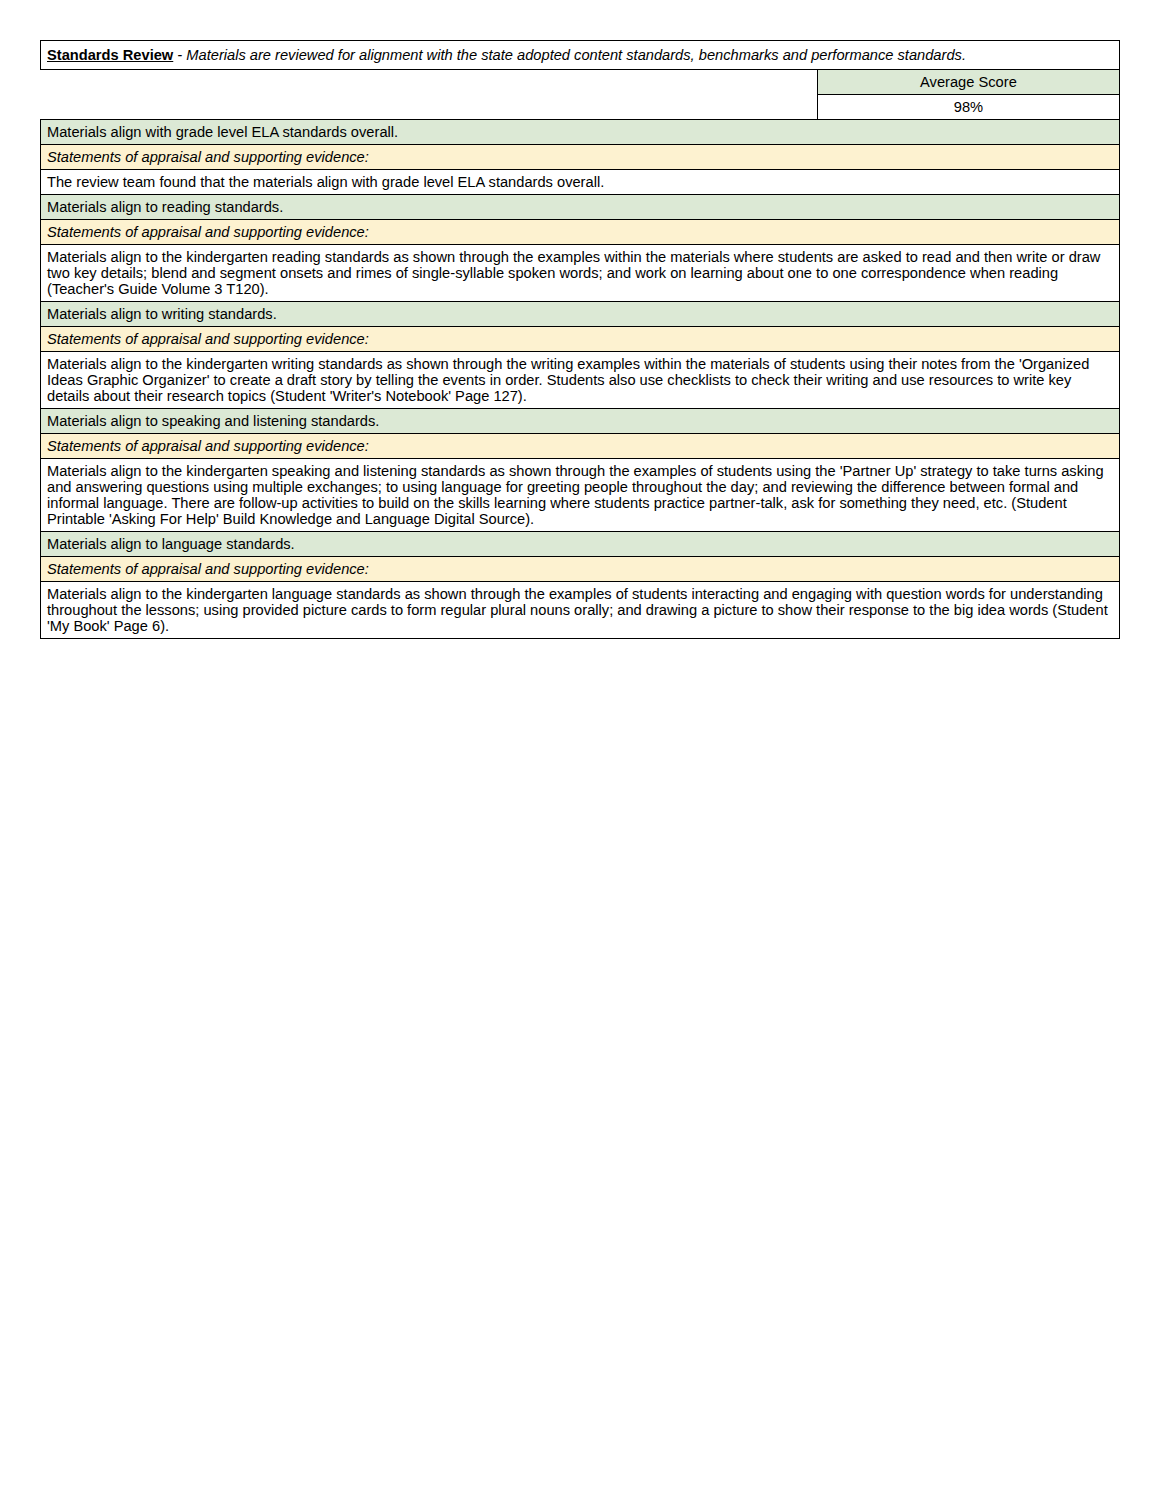| Standards Review - Materials are reviewed for alignment with the state adopted content standards, benchmarks and performance standards. |
| | Average Score |
| | 98% |
| Materials align with grade level ELA standards overall. |
| Statements of appraisal and supporting evidence: |
| The review team found that the materials align with grade level ELA standards overall. |
| Materials align to reading standards. |
| Statements of appraisal and supporting evidence: |
| Materials align to the kindergarten reading standards as shown through the examples within the materials where students are asked to read and then write or draw two key details; blend and segment onsets and rimes of single-syllable spoken words; and work on learning about one to one correspondence when reading (Teacher's Guide Volume 3 T120). |
| Materials align to writing standards. |
| Statements of appraisal and supporting evidence: |
| Materials align to the kindergarten writing standards as shown through the writing examples within the materials of students using their notes from the 'Organized Ideas Graphic Organizer' to create a draft story by telling the events in order. Students also use checklists to check their writing and use resources to write key details about their research topics (Student 'Writer's Notebook' Page 127). |
| Materials align to speaking and listening standards. |
| Statements of appraisal and supporting evidence: |
| Materials align to the kindergarten speaking and listening standards as shown through the examples of students using the 'Partner Up' strategy to take turns asking and answering questions using multiple exchanges; to using language for greeting people throughout the day; and reviewing the difference between formal and informal language. There are follow-up activities to build on the skills learning where students practice partner-talk, ask for something they need, etc. (Student Printable 'Asking For Help' Build Knowledge and Language Digital Source). |
| Materials align to language standards. |
| Statements of appraisal and supporting evidence: |
| Materials align to the kindergarten language standards as shown through the examples of students interacting and engaging with question words for understanding throughout the lessons; using provided picture cards to form regular plural nouns orally; and drawing a picture to show their response to the big idea words (Student 'My Book' Page 6). |